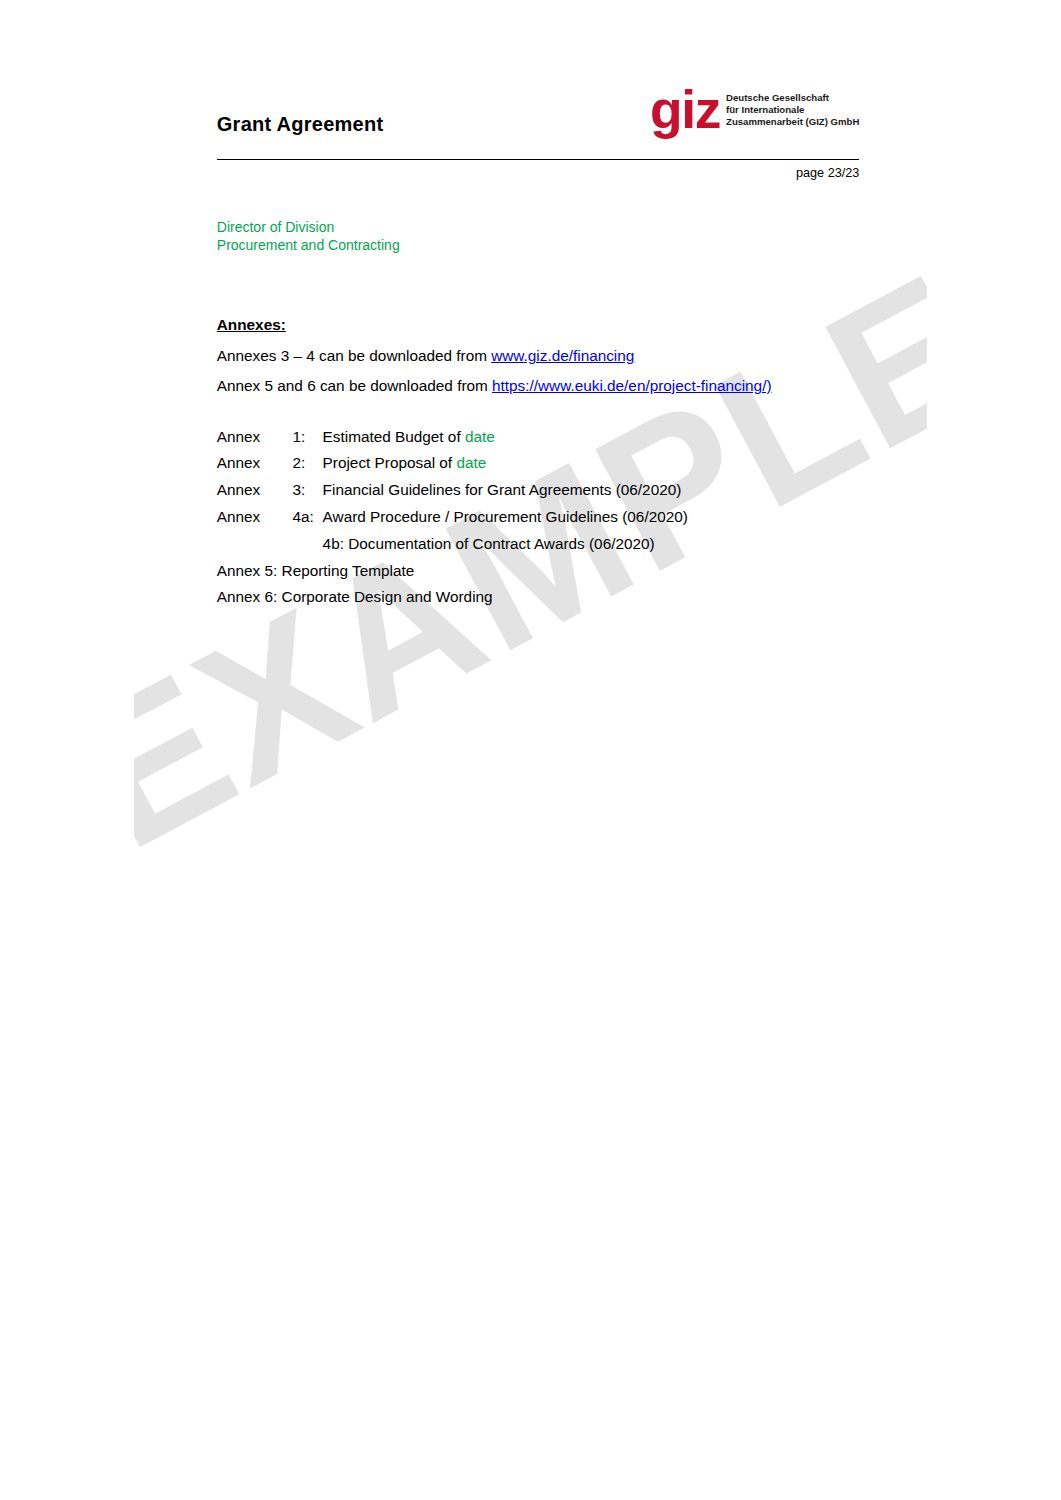EXAMPLE
Grant Agreement
giz Deutsche Gesellschaft
für Internationale
Zusammenarbeit (GIZ) GmbH
page 23/23
Director of Division
Procurement and Contracting
Annexes:
Annexes 3 – 4 can be downloaded from www.giz.de/financing
Annex 5 and 6 can be downloaded from https://www.euki.de/en/project-financing/)
Annex 1: Estimated Budget of date
Annex 2: Project Proposal of date
Annex 3: Financial Guidelines for Grant Agreements (06/2020)
Annex 4a: Award Procedure / Procurement Guidelines (06/2020)
4b: Documentation of Contract Awards (06/2020)
Annex 5: Reporting Template
Annex 6: Corporate Design and Wording